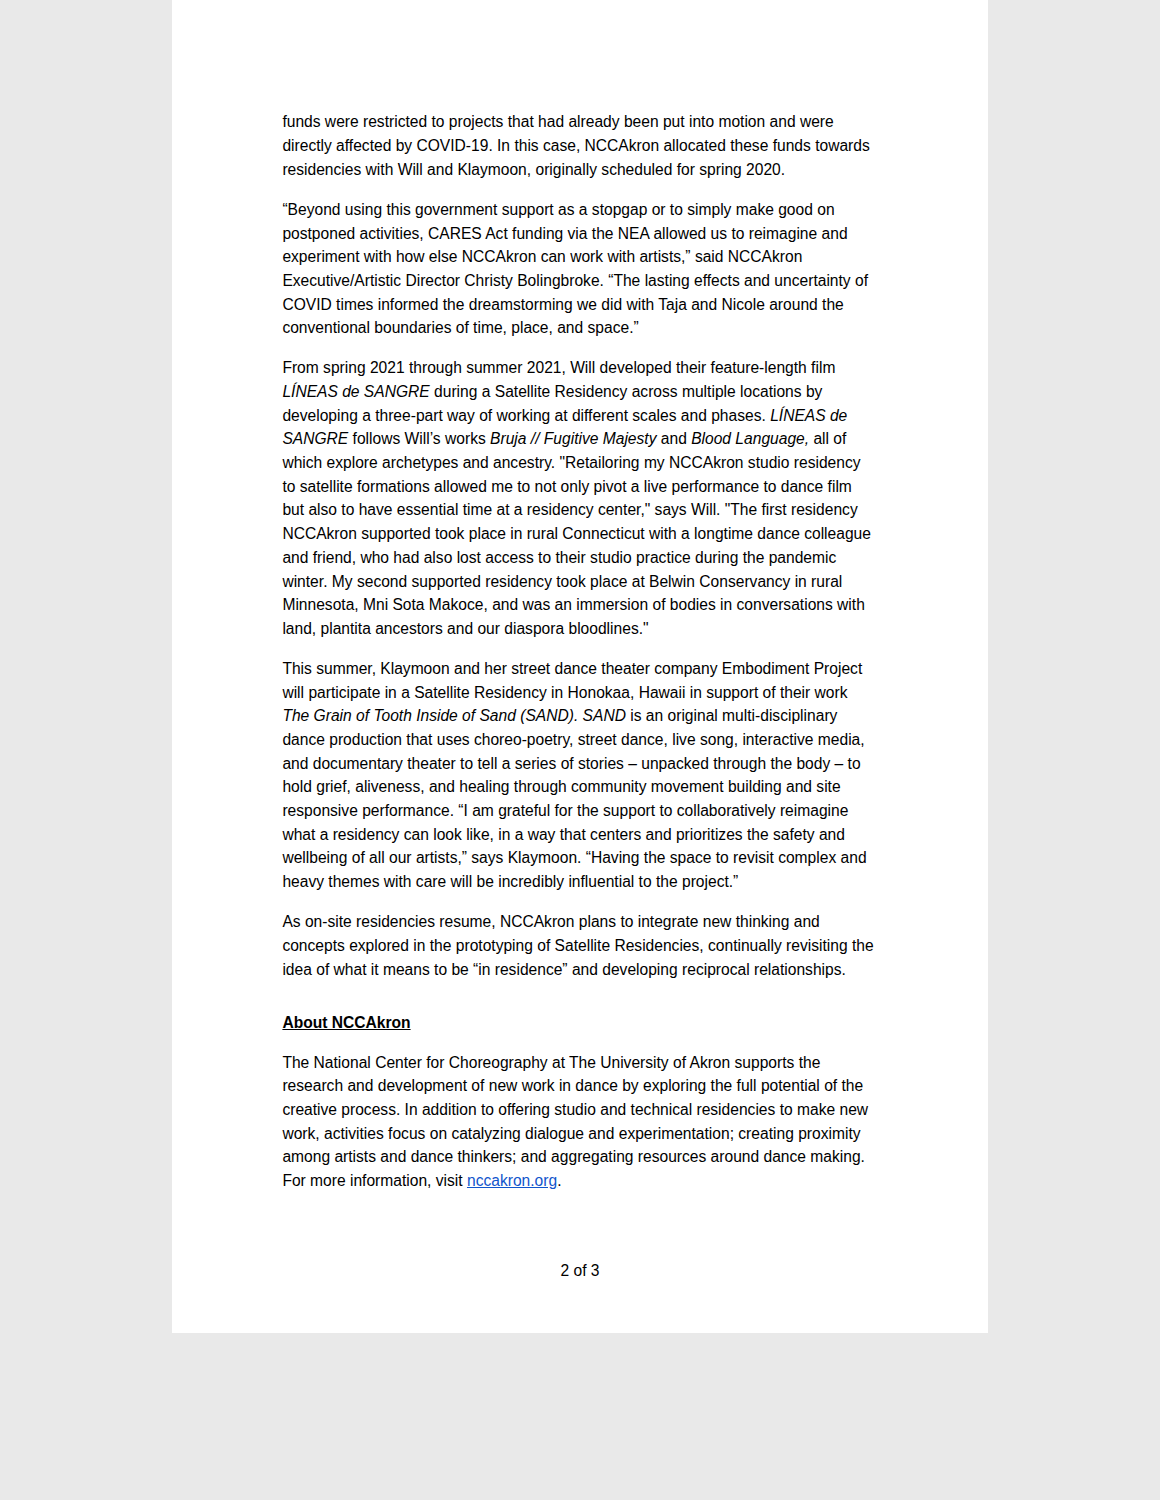funds were restricted to projects that had already been put into motion and were directly affected by COVID-19. In this case, NCCAkron allocated these funds towards residencies with Will and Klaymoon, originally scheduled for spring 2020.
“Beyond using this government support as a stopgap or to simply make good on postponed activities, CARES Act funding via the NEA allowed us to reimagine and experiment with how else NCCAkron can work with artists,” said NCCAkron Executive/Artistic Director Christy Bolingbroke. “The lasting effects and uncertainty of COVID times informed the dreamstorming we did with Taja and Nicole around the conventional boundaries of time, place, and space.”
From spring 2021 through summer 2021, Will developed their feature-length film LÍNEAS de SANGRE during a Satellite Residency across multiple locations by developing a three-part way of working at different scales and phases. LÍNEAS de SANGRE follows Will’s works Bruja // Fugitive Majesty and Blood Language, all of which explore archetypes and ancestry. "Retailoring my NCCAkron studio residency to satellite formations allowed me to not only pivot a live performance to dance film but also to have essential time at a residency center," says Will. "The first residency NCCAkron supported took place in rural Connecticut with a longtime dance colleague and friend, who had also lost access to their studio practice during the pandemic winter. My second supported residency took place at Belwin Conservancy in rural Minnesota, Mni Sota Makoce, and was an immersion of bodies in conversations with land, plantita ancestors and our diaspora bloodlines."
This summer, Klaymoon and her street dance theater company Embodiment Project will participate in a Satellite Residency in Honokaa, Hawaii in support of their work The Grain of Tooth Inside of Sand (SAND). SAND is an original multi-disciplinary dance production that uses choreo-poetry, street dance, live song, interactive media, and documentary theater to tell a series of stories – unpacked through the body – to hold grief, aliveness, and healing through community movement building and site responsive performance. “I am grateful for the support to collaboratively reimagine what a residency can look like, in a way that centers and prioritizes the safety and wellbeing of all our artists,” says Klaymoon. “Having the space to revisit complex and heavy themes with care will be incredibly influential to the project.”
As on-site residencies resume, NCCAkron plans to integrate new thinking and concepts explored in the prototyping of Satellite Residencies, continually revisiting the idea of what it means to be “in residence” and developing reciprocal relationships.
About NCCAkron
The National Center for Choreography at The University of Akron supports the research and development of new work in dance by exploring the full potential of the creative process. In addition to offering studio and technical residencies to make new work, activities focus on catalyzing dialogue and experimentation; creating proximity among artists and dance thinkers; and aggregating resources around dance making. For more information, visit nccakron.org.
2 of 3